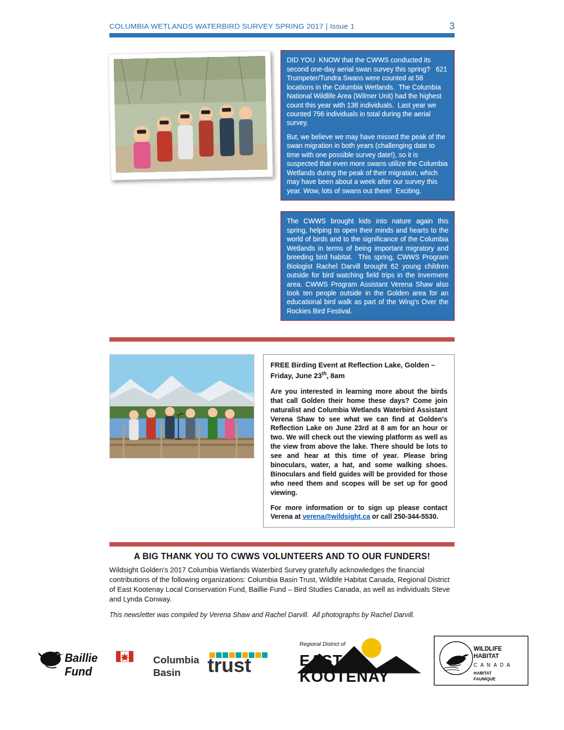COLUMBIA WETLANDS WATERBIRD SURVEY SPRING 2017 | Issue 1
3
DID YOU KNOW that the CWWS conducted its second one-day aerial swan survey this spring? 621 Trumpeter/Tundra Swans were counted at 58 locations in the Columbia Wetlands. The Columbia National Wildlife Area (Wilmer Unit) had the highest count this year with 138 individuals. Last year we counted 756 individuals in total during the aerial survey.
But, we believe we may have missed the peak of the swan migration in both years (challenging date to time with one possible survey date!), so it is suspected that even more swans utilize the Columbia Wetlands during the peak of their migration, which may have been about a week after our survey this year. Wow, lots of swans out there! Exciting.
The CWWS brought kids into nature again this spring, helping to open their minds and hearts to the world of birds and to the significance of the Columbia Wetlands in terms of being important migratory and breeding bird habitat. This spring, CWWS Program Biologist Rachel Darvill brought 62 young children outside for bird watching field trips in the Invermere area. CWWS Program Assistant Verena Shaw also took ten people outside in the Golden area for an educational bird walk as part of the Wing's Over the Rockies Bird Festival.
FREE Birding Event at Reflection Lake, Golden – Friday, June 23th, 8am
Are you interested in learning more about the birds that call Golden their home these days? Come join naturalist and Columbia Wetlands Waterbird Assistant Verena Shaw to see what we can find at Golden's Reflection Lake on June 23rd at 8 am for an hour or two. We will check out the viewing platform as well as the view from above the lake. There should be lots to see and hear at this time of year. Please bring binoculars, water, a hat, and some walking shoes. Binoculars and field guides will be provided for those who need them and scopes will be set up for good viewing.
For more information or to sign up please contact Verena at verena@wildsight.ca or call 250-344-5530.
A BIG THANK YOU TO CWWS VOLUNTEERS AND TO OUR FUNDERS!
Wildsight Golden's 2017 Columbia Wetlands Waterbird Survey gratefully acknowledges the financial contributions of the following organizations: Columbia Basin Trust, Wildlife Habitat Canada, Regional District of East Kootenay Local Conservation Fund, Baillie Fund – Bird Studies Canada, as well as individuals Steve and Lynda Conway.
This newsletter was compiled by Verena Shaw and Rachel Darvill. All photographs by Rachel Darvill.